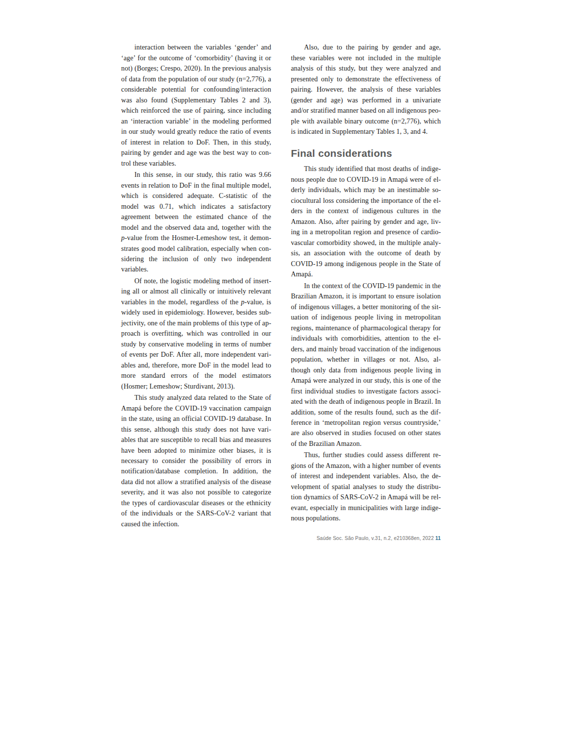interaction between the variables ‘gender’ and ‘age’ for the outcome of ‘comorbidity’ (having it or not) (Borges; Crespo, 2020). In the previous analysis of data from the population of our study (n=2,776), a considerable potential for confounding/interaction was also found (Supplementary Tables 2 and 3), which reinforced the use of pairing, since including an ‘interaction variable’ in the modeling performed in our study would greatly reduce the ratio of events of interest in relation to DoF. Then, in this study, pairing by gender and age was the best way to control these variables.
In this sense, in our study, this ratio was 9.66 events in relation to DoF in the final multiple model, which is considered adequate. C-statistic of the model was 0.71, which indicates a satisfactory agreement between the estimated chance of the model and the observed data and, together with the p-value from the Hosmer-Lemeshow test, it demonstrates good model calibration, especially when considering the inclusion of only two independent variables.
Of note, the logistic modeling method of inserting all or almost all clinically or intuitively relevant variables in the model, regardless of the p-value, is widely used in epidemiology. However, besides subjectivity, one of the main problems of this type of approach is overfitting, which was controlled in our study by conservative modeling in terms of number of events per DoF. After all, more independent variables and, therefore, more DoF in the model lead to more standard errors of the model estimators (Hosmer; Lemeshow; Sturdivant, 2013).
This study analyzed data related to the State of Amapá before the COVID-19 vaccination campaign in the state, using an official COVID-19 database. In this sense, although this study does not have variables that are susceptible to recall bias and measures have been adopted to minimize other biases, it is necessary to consider the possibility of errors in notification/database completion. In addition, the data did not allow a stratified analysis of the disease severity, and it was also not possible to categorize the types of cardiovascular diseases or the ethnicity of the individuals or the SARS-CoV-2 variant that caused the infection.
Also, due to the pairing by gender and age, these variables were not included in the multiple analysis of this study, but they were analyzed and presented only to demonstrate the effectiveness of pairing. However, the analysis of these variables (gender and age) was performed in a univariate and/or stratified manner based on all indigenous people with available binary outcome (n=2,776), which is indicated in Supplementary Tables 1, 3, and 4.
Final considerations
This study identified that most deaths of indigenous people due to COVID-19 in Amapá were of elderly individuals, which may be an inestimable sociocultural loss considering the importance of the elders in the context of indigenous cultures in the Amazon. Also, after pairing by gender and age, living in a metropolitan region and presence of cardiovascular comorbidity showed, in the multiple analysis, an association with the outcome of death by COVID-19 among indigenous people in the State of Amapá.
In the context of the COVID-19 pandemic in the Brazilian Amazon, it is important to ensure isolation of indigenous villages, a better monitoring of the situation of indigenous people living in metropolitan regions, maintenance of pharmacological therapy for individuals with comorbidities, attention to the elders, and mainly broad vaccination of the indigenous population, whether in villages or not. Also, although only data from indigenous people living in Amapá were analyzed in our study, this is one of the first individual studies to investigate factors associated with the death of indigenous people in Brazil. In addition, some of the results found, such as the difference in ‘metropolitan region versus countryside,’ are also observed in studies focused on other states of the Brazilian Amazon.
Thus, further studies could assess different regions of the Amazon, with a higher number of events of interest and independent variables. Also, the development of spatial analyses to study the distribution dynamics of SARS-CoV-2 in Amapá will be relevant, especially in municipalities with large indigenous populations.
Saúde Soc. São Paulo, v.31, n.2, e210368en, 202211